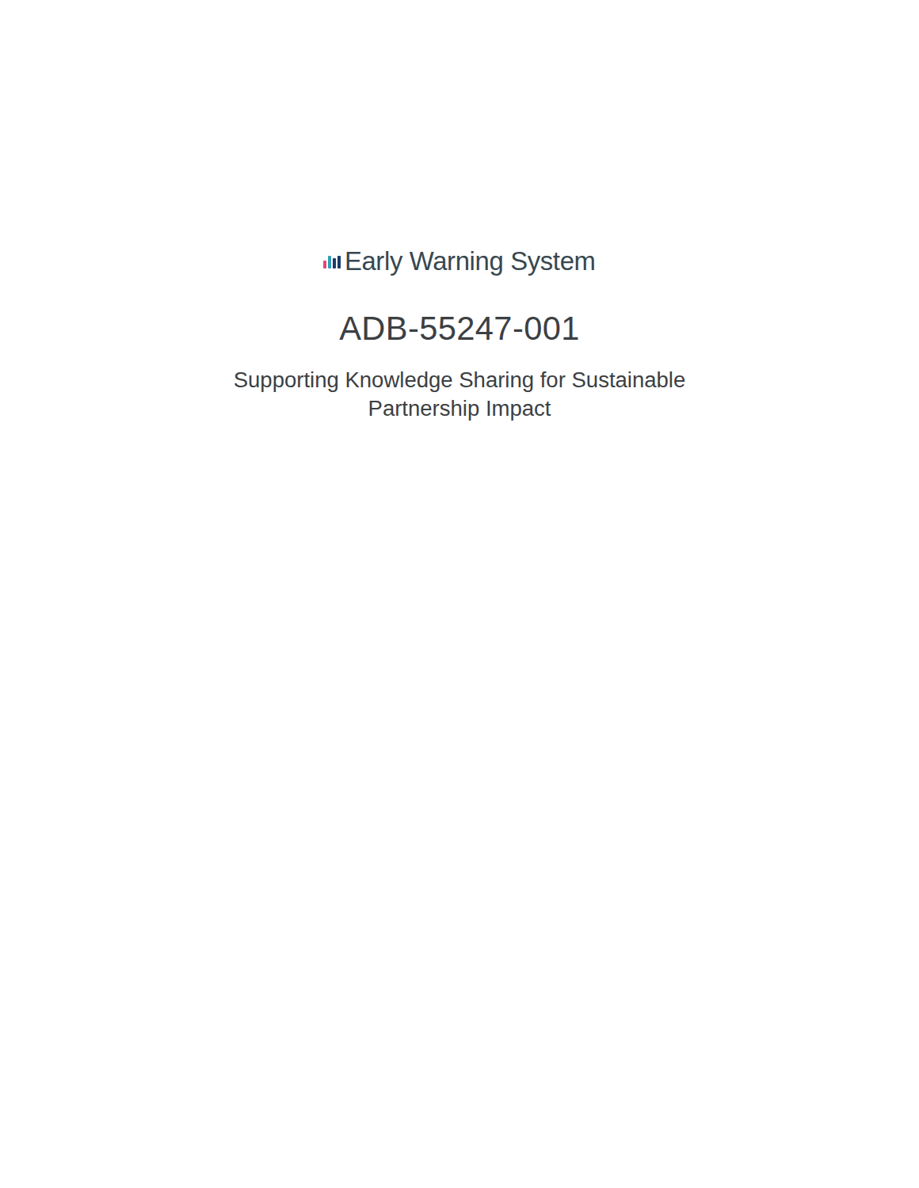Early Warning System
ADB-55247-001
Supporting Knowledge Sharing for Sustainable Partnership Impact